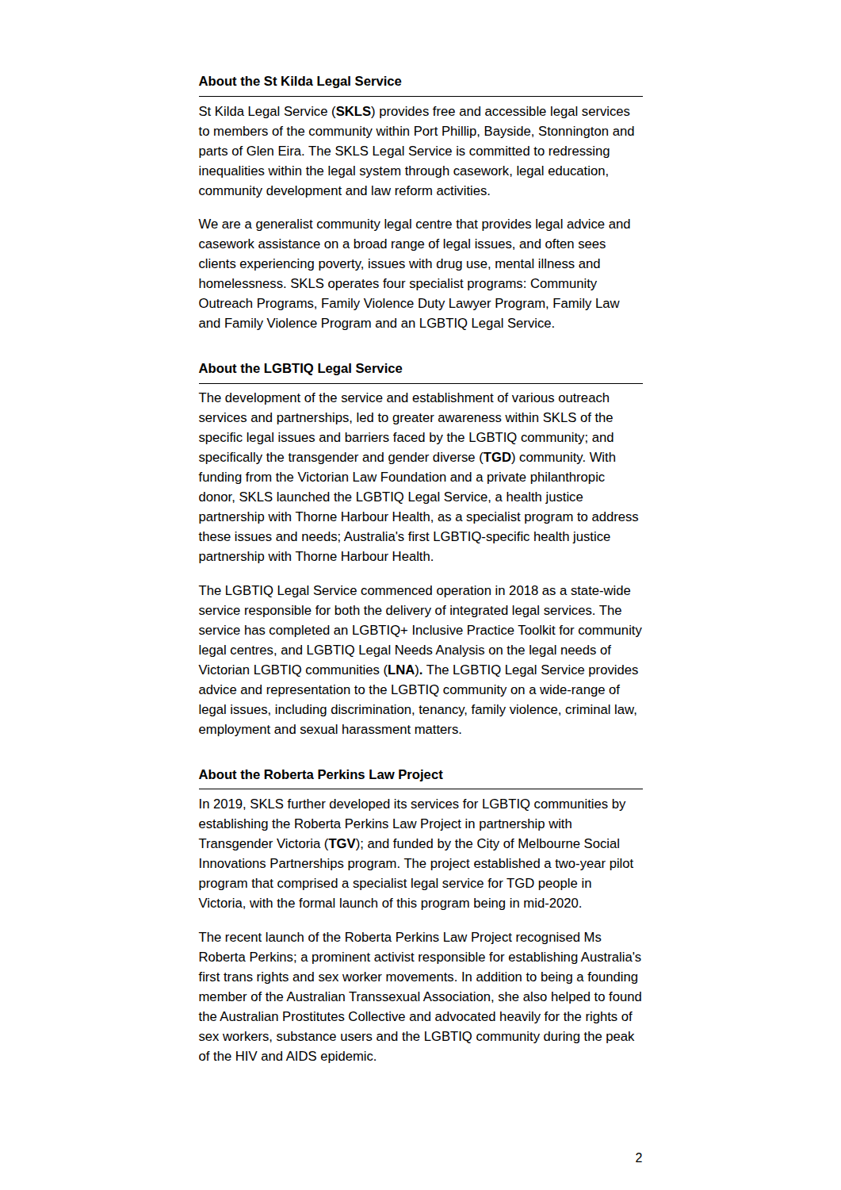About the St Kilda Legal Service
St Kilda Legal Service (SKLS) provides free and accessible legal services to members of the community within Port Phillip, Bayside, Stonnington and parts of Glen Eira. The SKLS Legal Service is committed to redressing inequalities within the legal system through casework, legal education, community development and law reform activities.
We are a generalist community legal centre that provides legal advice and casework assistance on a broad range of legal issues, and often sees clients experiencing poverty, issues with drug use, mental illness and homelessness. SKLS operates four specialist programs: Community Outreach Programs, Family Violence Duty Lawyer Program, Family Law and Family Violence Program and an LGBTIQ Legal Service.
About the LGBTIQ Legal Service
The development of the service and establishment of various outreach services and partnerships, led to greater awareness within SKLS of the specific legal issues and barriers faced by the LGBTIQ community; and specifically the transgender and gender diverse (TGD) community. With funding from the Victorian Law Foundation and a private philanthropic donor, SKLS launched the LGBTIQ Legal Service, a health justice partnership with Thorne Harbour Health, as a specialist program to address these issues and needs; Australia's first LGBTIQ-specific health justice partnership with Thorne Harbour Health.
The LGBTIQ Legal Service commenced operation in 2018 as a state-wide service responsible for both the delivery of integrated legal services. The service has completed an LGBTIQ+ Inclusive Practice Toolkit for community legal centres, and LGBTIQ Legal Needs Analysis on the legal needs of Victorian LGBTIQ communities (LNA). The LGBTIQ Legal Service provides advice and representation to the LGBTIQ community on a wide-range of legal issues, including discrimination, tenancy, family violence, criminal law, employment and sexual harassment matters.
About the Roberta Perkins Law Project
In 2019, SKLS further developed its services for LGBTIQ communities by establishing the Roberta Perkins Law Project in partnership with Transgender Victoria (TGV); and funded by the City of Melbourne Social Innovations Partnerships program. The project established a two-year pilot program that comprised a specialist legal service for TGD people in Victoria, with the formal launch of this program being in mid-2020.
The recent launch of the Roberta Perkins Law Project recognised Ms Roberta Perkins; a prominent activist responsible for establishing Australia's first trans rights and sex worker movements. In addition to being a founding member of the Australian Transsexual Association, she also helped to found the Australian Prostitutes Collective and advocated heavily for the rights of sex workers, substance users and the LGBTIQ community during the peak of the HIV and AIDS epidemic.
2